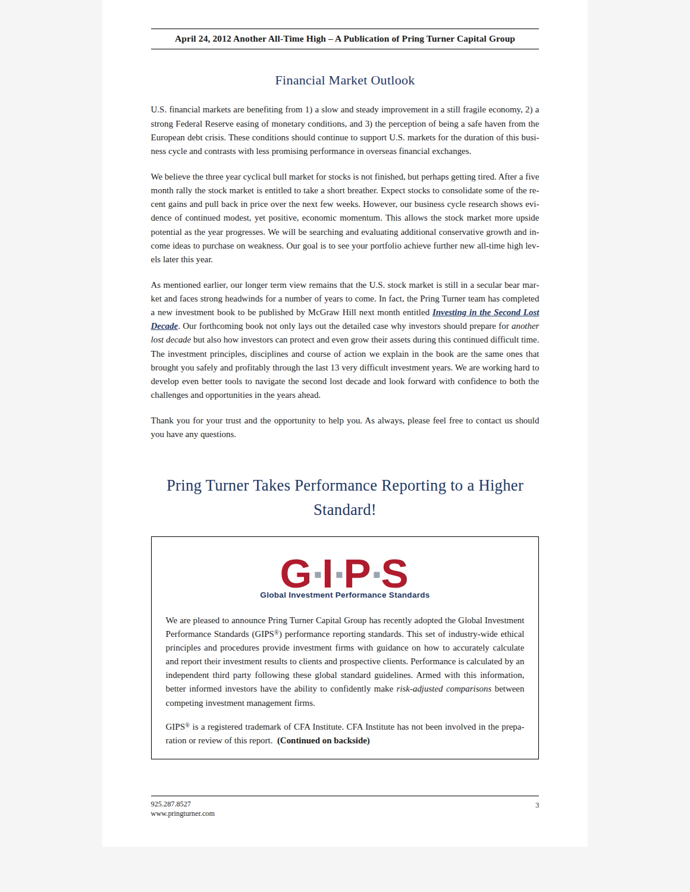April 24, 2012 Another All-Time High – A Publication of Pring Turner Capital Group
Financial Market Outlook
U.S. financial markets are benefiting from 1) a slow and steady improvement in a still fragile economy, 2) a strong Federal Reserve easing of monetary conditions, and 3) the perception of being a safe haven from the European debt crisis. These conditions should continue to support U.S. markets for the duration of this business cycle and contrasts with less promising performance in overseas financial exchanges.
We believe the three year cyclical bull market for stocks is not finished, but perhaps getting tired. After a five month rally the stock market is entitled to take a short breather. Expect stocks to consolidate some of the recent gains and pull back in price over the next few weeks. However, our business cycle research shows evidence of continued modest, yet positive, economic momentum. This allows the stock market more upside potential as the year progresses. We will be searching and evaluating additional conservative growth and income ideas to purchase on weakness. Our goal is to see your portfolio achieve further new all-time high levels later this year.
As mentioned earlier, our longer term view remains that the U.S. stock market is still in a secular bear market and faces strong headwinds for a number of years to come. In fact, the Pring Turner team has completed a new investment book to be published by McGraw Hill next month entitled Investing in the Second Lost Decade. Our forthcoming book not only lays out the detailed case why investors should prepare for another lost decade but also how investors can protect and even grow their assets during this continued difficult time. The investment principles, disciplines and course of action we explain in the book are the same ones that brought you safely and profitably through the last 13 very difficult investment years. We are working hard to develop even better tools to navigate the second lost decade and look forward with confidence to both the challenges and opportunities in the years ahead.
Thank you for your trust and the opportunity to help you. As always, please feel free to contact us should you have any questions.
Pring Turner Takes Performance Reporting to a Higher Standard!
G▪I▪P▪S
Global Investment Performance Standards
We are pleased to announce Pring Turner Capital Group has recently adopted the Global Investment Performance Standards (GIPS®) performance reporting standards. This set of industry-wide ethical principles and procedures provide investment firms with guidance on how to accurately calculate and report their investment results to clients and prospective clients. Performance is calculated by an independent third party following these global standard guidelines. Armed with this information, better informed investors have the ability to confidently make risk-adjusted comparisons between competing investment management firms.
GIPS® is a registered trademark of CFA Institute. CFA Institute has not been involved in the preparation or review of this report. (Continued on backside)
925.287.8527
www.pringturner.com
3